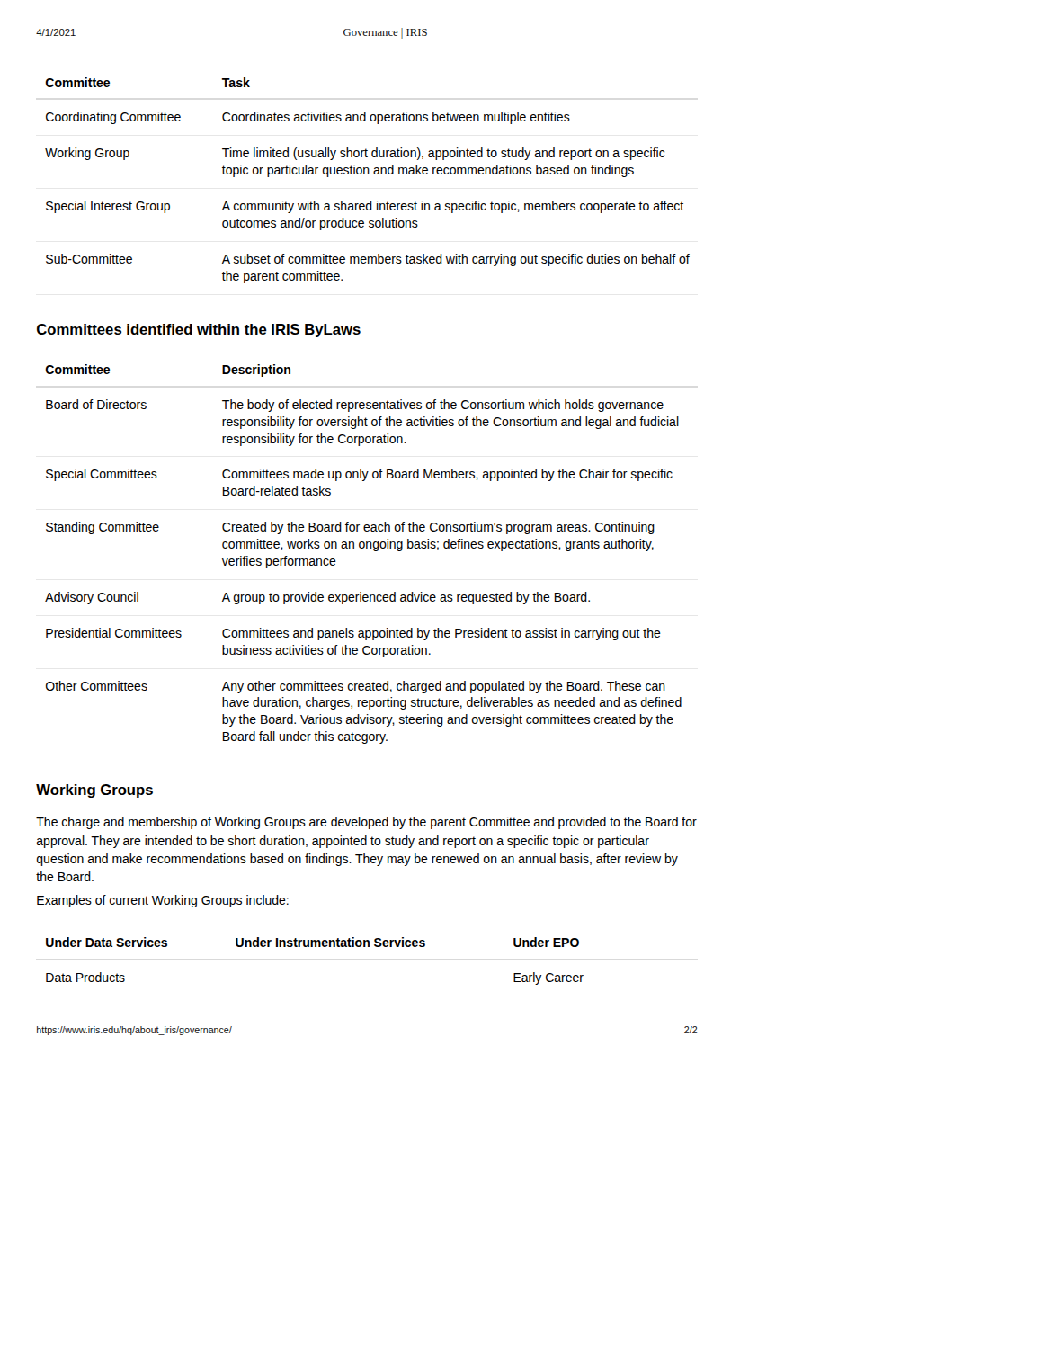4/1/2021
Governance | IRIS
| Committee | Task |
| --- | --- |
| Coordinating Committee | Coordinates activities and operations between multiple entities |
| Working Group | Time limited (usually short duration), appointed to study and report on a specific topic or particular question and make recommendations based on findings |
| Special Interest Group | A community with a shared interest in a specific topic, members cooperate to affect outcomes and/or produce solutions |
| Sub-Committee | A subset of committee members tasked with carrying out specific duties on behalf of the parent committee. |
Committees identified within the IRIS ByLaws
| Committee | Description |
| --- | --- |
| Board of Directors | The body of elected representatives of the Consortium which holds governance responsibility for oversight of the activities of the Consortium and legal and fudicial responsibility for the Corporation. |
| Special Committees | Committees made up only of Board Members, appointed by the Chair for specific Board-related tasks |
| Standing Committee | Created by the Board for each of the Consortium's program areas. Continuing committee, works on an ongoing basis; defines expectations, grants authority, verifies performance |
| Advisory Council | A group to provide experienced advice as requested by the Board. |
| Presidential Committees | Committees and panels appointed by the President to assist in carrying out the business activities of the Corporation. |
| Other Committees | Any other committees created, charged and populated by the Board. These can have duration, charges, reporting structure, deliverables as needed and as defined by the Board. Various advisory, steering and oversight committees created by the Board fall under this category. |
Working Groups
The charge and membership of Working Groups are developed by the parent Committee and provided to the Board for approval. They are intended to be short duration, appointed to study and report on a specific topic or particular question and make recommendations based on findings. They may be renewed on an annual basis, after review by the Board.
Examples of current Working Groups include:
| Under Data Services | Under Instrumentation Services | Under EPO |
| --- | --- | --- |
| Data Products | | Early Career |
https://www.iris.edu/hq/about_iris/governance/
2/2